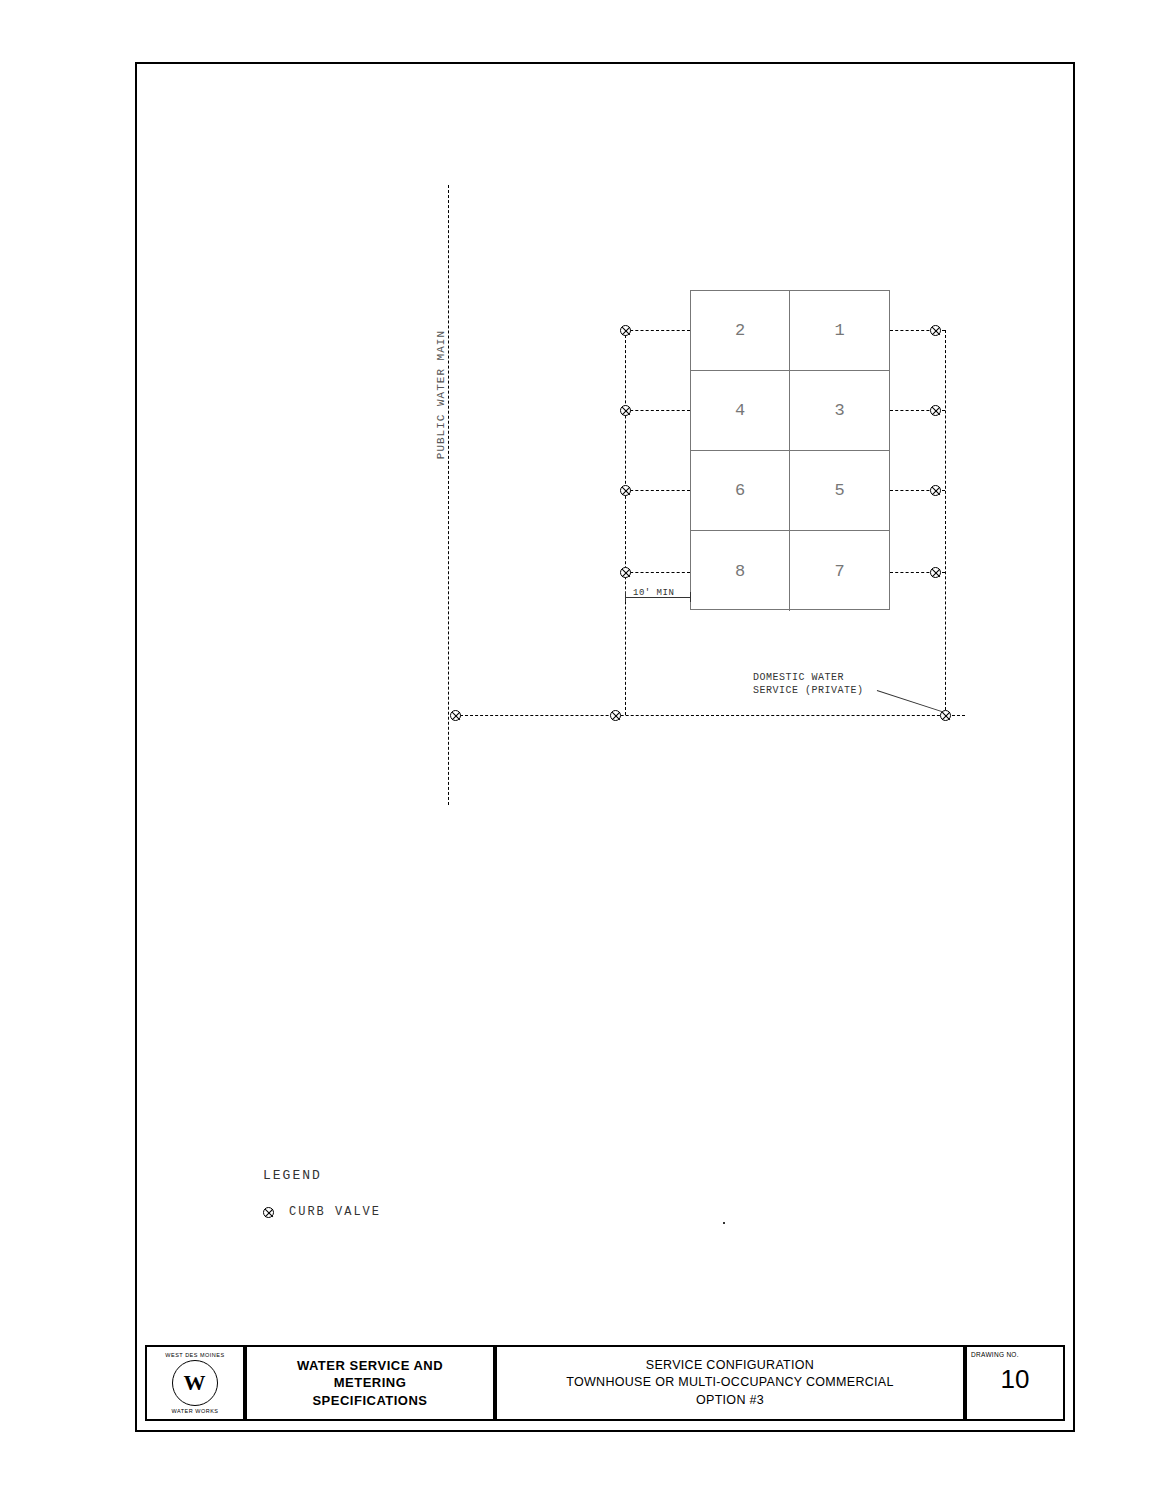PUBLIC WATER MAIN
2
1
4
3
6
5
8
7
10' MIN
DOMESTIC WATER
SERVICE (PRIVATE)
LEGEND
CURB VALVE
WEST DES MOINES
W
WATER WORKS
WATER SERVICE AND
METERING
SPECIFICATIONS
SERVICE CONFIGURATION
TOWNHOUSE OR MULTI-OCCUPANCY COMMERCIAL
OPTION #3
DRAWING NO.
10